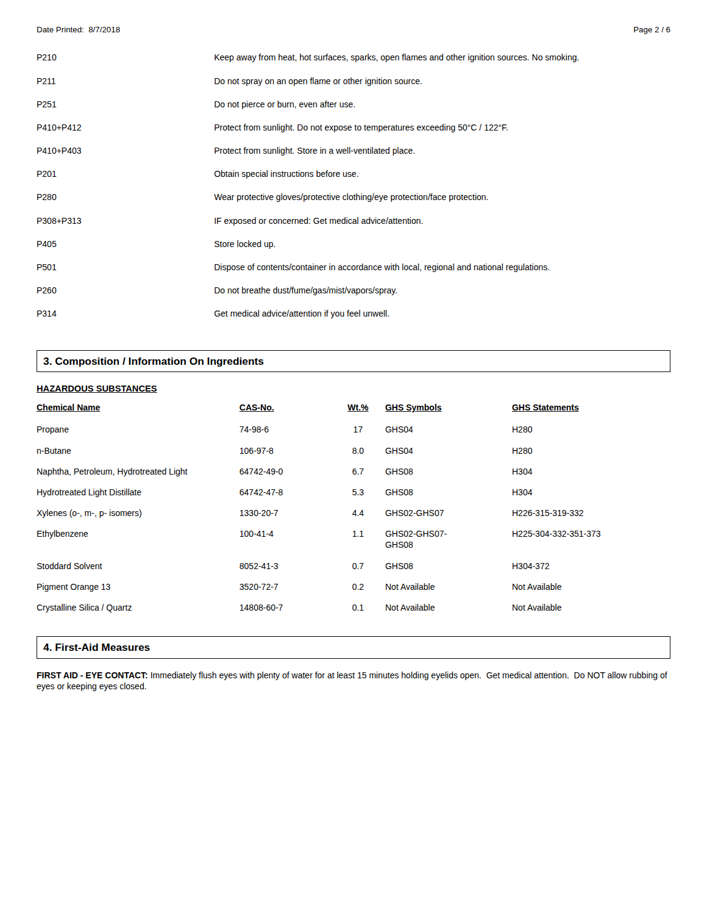Date Printed: 8/7/2018
Page 2 / 6
| P210 | Keep away from heat, hot surfaces, sparks, open flames and other ignition sources. No smoking. |
| P211 | Do not spray on an open flame or other ignition source. |
| P251 | Do not pierce or burn, even after use. |
| P410+P412 | Protect from sunlight. Do not expose to temperatures exceeding 50°C / 122°F. |
| P410+P403 | Protect from sunlight. Store in a well-ventilated place. |
| P201 | Obtain special instructions before use. |
| P280 | Wear protective gloves/protective clothing/eye protection/face protection. |
| P308+P313 | IF exposed or concerned: Get medical advice/attention. |
| P405 | Store locked up. |
| P501 | Dispose of contents/container in accordance with local, regional and national regulations. |
| P260 | Do not breathe dust/fume/gas/mist/vapors/spray. |
| P314 | Get medical advice/attention if you feel unwell. |
3. Composition / Information On Ingredients
HAZARDOUS SUBSTANCES
| Chemical Name | CAS-No. | Wt.% | GHS Symbols | GHS Statements |
| --- | --- | --- | --- | --- |
| Propane | 74-98-6 | 17 | GHS04 | H280 |
| n-Butane | 106-97-8 | 8.0 | GHS04 | H280 |
| Naphtha, Petroleum, Hydrotreated Light | 64742-49-0 | 6.7 | GHS08 | H304 |
| Hydrotreated Light Distillate | 64742-47-8 | 5.3 | GHS08 | H304 |
| Xylenes (o-, m-, p- isomers) | 1330-20-7 | 4.4 | GHS02-GHS07 | H226-315-319-332 |
| Ethylbenzene | 100-41-4 | 1.1 | GHS02-GHS07- GHS08 | H225-304-332-351-373 |
| Stoddard Solvent | 8052-41-3 | 0.7 | GHS08 | H304-372 |
| Pigment Orange 13 | 3520-72-7 | 0.2 | Not Available | Not Available |
| Crystalline Silica / Quartz | 14808-60-7 | 0.1 | Not Available | Not Available |
4. First-Aid Measures
FIRST AID - EYE CONTACT: Immediately flush eyes with plenty of water for at least 15 minutes holding eyelids open. Get medical attention. Do NOT allow rubbing of eyes or keeping eyes closed.